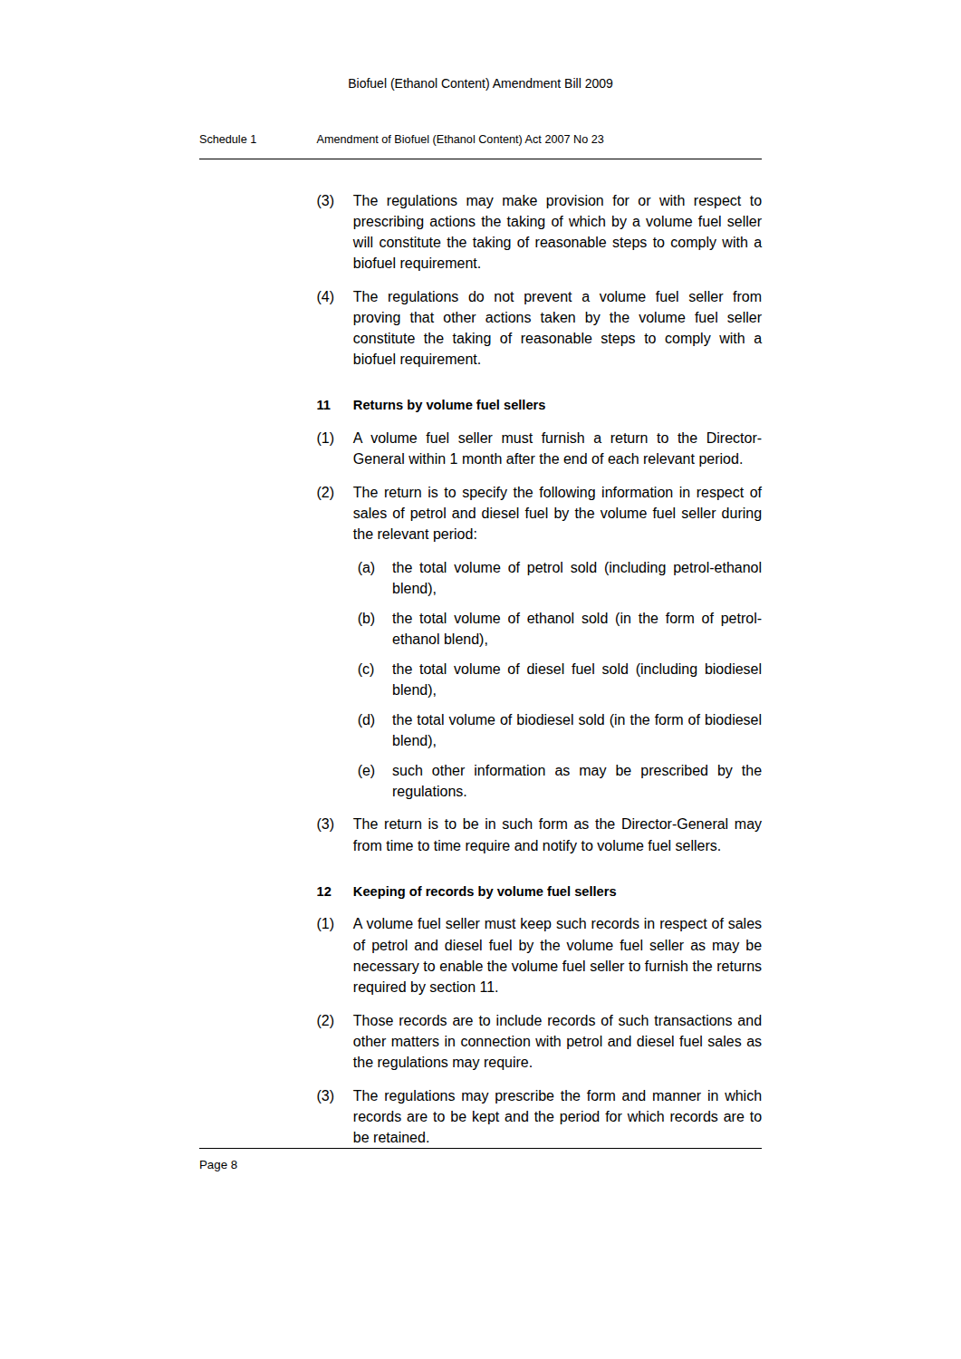Biofuel (Ethanol Content) Amendment Bill 2009
Schedule 1
Amendment of Biofuel (Ethanol Content) Act 2007 No 23
(3)
The regulations may make provision for or with respect to prescribing actions the taking of which by a volume fuel seller will constitute the taking of reasonable steps to comply with a biofuel requirement.
(4)
The regulations do not prevent a volume fuel seller from proving that other actions taken by the volume fuel seller constitute the taking of reasonable steps to comply with a biofuel requirement.
11
Returns by volume fuel sellers
(1)
A volume fuel seller must furnish a return to the Director-General within 1 month after the end of each relevant period.
(2)
The return is to specify the following information in respect of sales of petrol and diesel fuel by the volume fuel seller during the relevant period:
(a) the total volume of petrol sold (including petrol-ethanol blend),
(b) the total volume of ethanol sold (in the form of petrol-ethanol blend),
(c) the total volume of diesel fuel sold (including biodiesel blend),
(d) the total volume of biodiesel sold (in the form of biodiesel blend),
(e) such other information as may be prescribed by the regulations.
(3)
The return is to be in such form as the Director-General may from time to time require and notify to volume fuel sellers.
12
Keeping of records by volume fuel sellers
(1)
A volume fuel seller must keep such records in respect of sales of petrol and diesel fuel by the volume fuel seller as may be necessary to enable the volume fuel seller to furnish the returns required by section 11.
(2)
Those records are to include records of such transactions and other matters in connection with petrol and diesel fuel sales as the regulations may require.
(3)
The regulations may prescribe the form and manner in which records are to be kept and the period for which records are to be retained.
Page 8